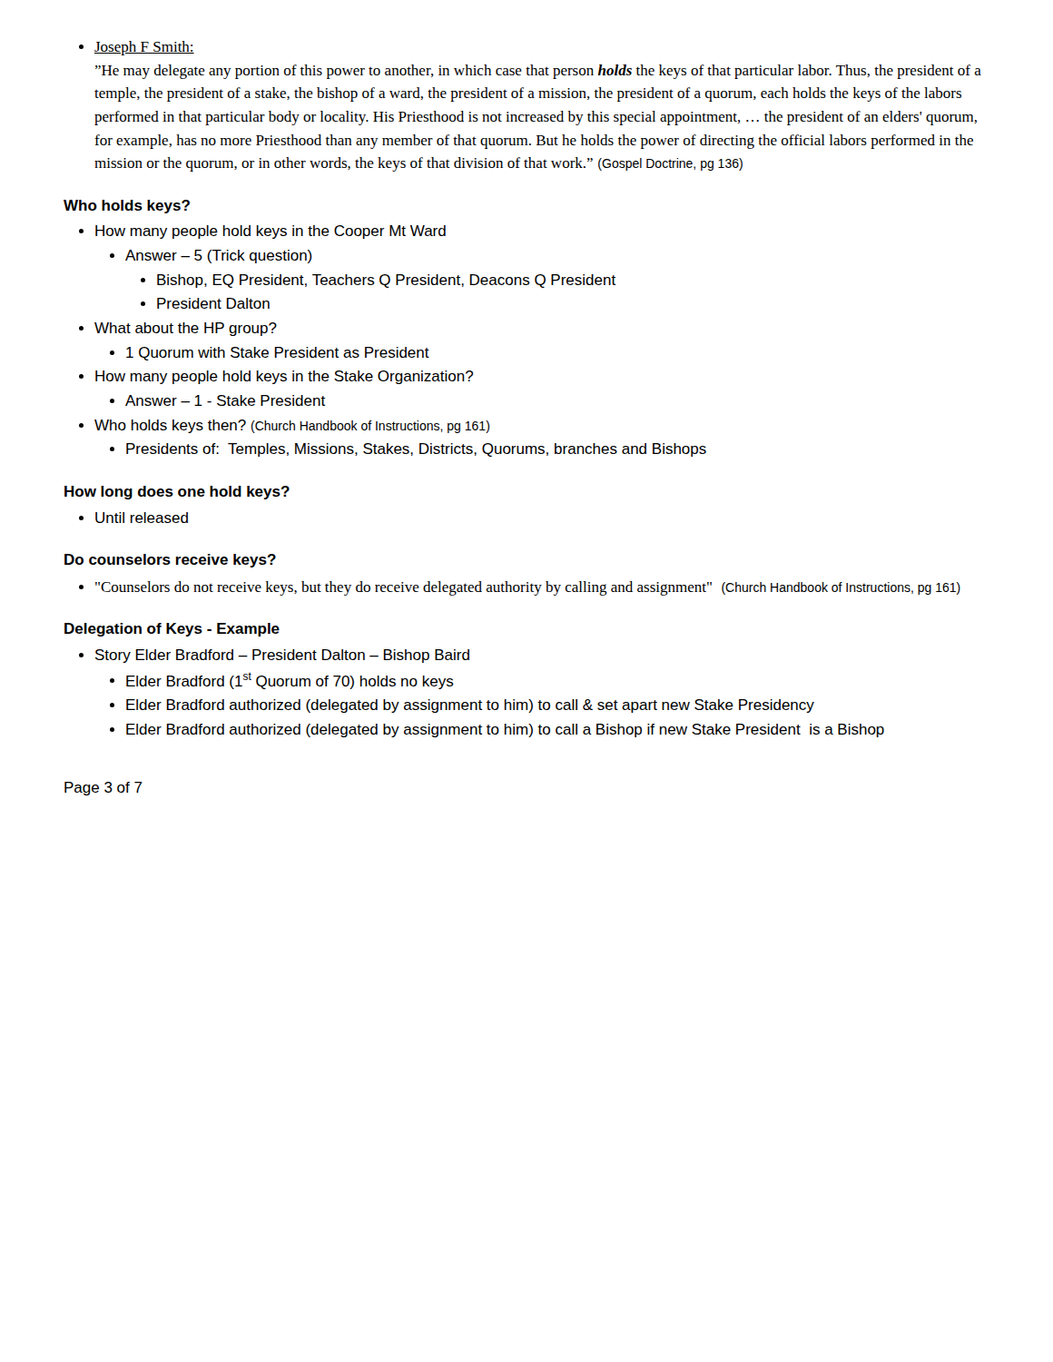Joseph F Smith:
”He may delegate any portion of this power to another, in which case that person holds the keys of that particular labor. Thus, the president of a temple, the president of a stake, the bishop of a ward, the president of a mission, the president of a quorum, each holds the keys of the labors performed in that particular body or locality. His Priesthood is not increased by this special appointment, … the president of an elders' quorum, for example, has no more Priesthood than any member of that quorum. But he holds the power of directing the official labors performed in the mission or the quorum, or in other words, the keys of that division of that work.” (Gospel Doctrine, pg 136)
Who holds keys?
How many people hold keys in the Cooper Mt Ward
Answer – 5 (Trick question)
Bishop, EQ President, Teachers Q President, Deacons Q President
President Dalton
What about the HP group?
1 Quorum with Stake President as President
How many people hold keys in the Stake Organization?
Answer – 1 - Stake President
Who holds keys then? (Church Handbook of Instructions, pg 161)
Presidents of: Temples, Missions, Stakes, Districts, Quorums, branches and Bishops
How long does one hold keys?
Until released
Do counselors receive keys?
"Counselors do not receive keys, but they do receive delegated authority by calling and assignment" (Church Handbook of Instructions, pg 161)
Delegation of Keys - Example
Story Elder Bradford – President Dalton – Bishop Baird
Elder Bradford (1st Quorum of 70) holds no keys
Elder Bradford authorized (delegated by assignment to him) to call & set apart new Stake Presidency
Elder Bradford authorized (delegated by assignment to him) to call a Bishop if new Stake President is a Bishop
Page 3 of 7